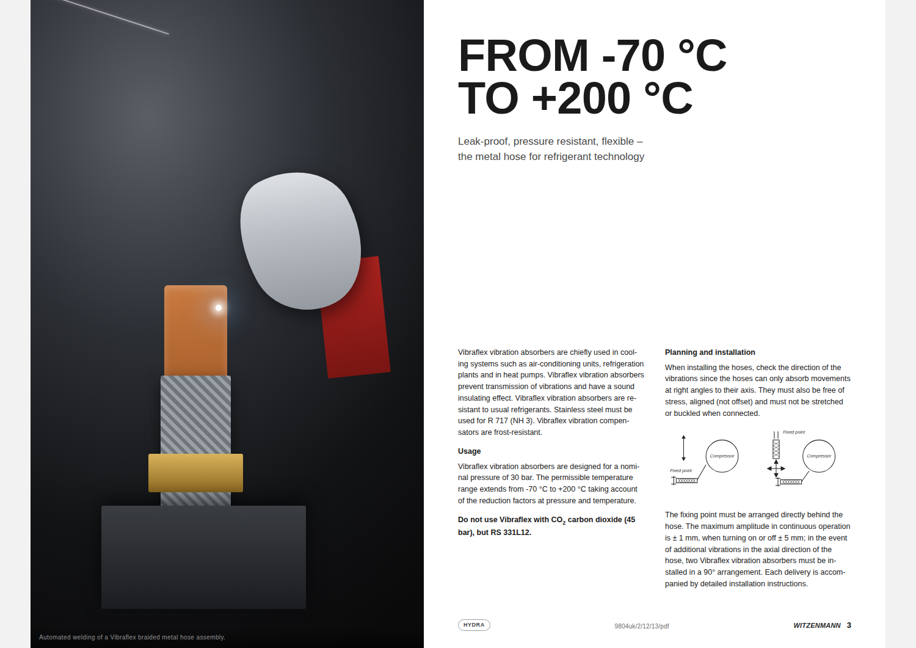Automated welding of a Vibraflex braided metal hose assembly.
From -70 °C to +200 °C
Leak-proof, pressure resistant, flexible – the metal hose for refrigerant technology
Vibraflex vibration absorbers are chiefly used in cooling systems such as air-conditioning units, refrigeration plants and in heat pumps. Vibraflex vibration absorbers prevent transmission of vibrations and have a sound insulating effect. Vibraflex vibration absorbers are resistant to usual refrigerants. Stainless steel must be used for R 717 (NH 3). Vibraflex vibration compensators are frost-resistant.
Usage
Vibraflex vibration absorbers are designed for a nominal pressure of 30 bar. The permissible temperature range extends from -70 °C to +200 °C taking account of the reduction factors at pressure and temperature.
Do not use Vibraflex with CO2 carbon dioxide (45 bar), but RS 331L12.
Planning and installation
When installing the hoses, check the direction of the vibrations since the hoses can only absorb movements at right angles to their axis. They must also be free of stress, aligned (not offset) and must not be stretched or buckled when connected.
Compressor Fixed point Fixed point Compressor
The fixing point must be arranged directly behind the hose. The maximum amplitude in continuous operation is ± 1 mm, when turning on or off ± 5 mm; in the event of additional vibrations in the axial direction of the hose, two Vibraflex vibration absorbers must be installed in a 90° arrangement. Each delivery is accompanied by detailed installation instructions.
HYDRA 9804uk/2/12/13/pdf WITZENMANN 3